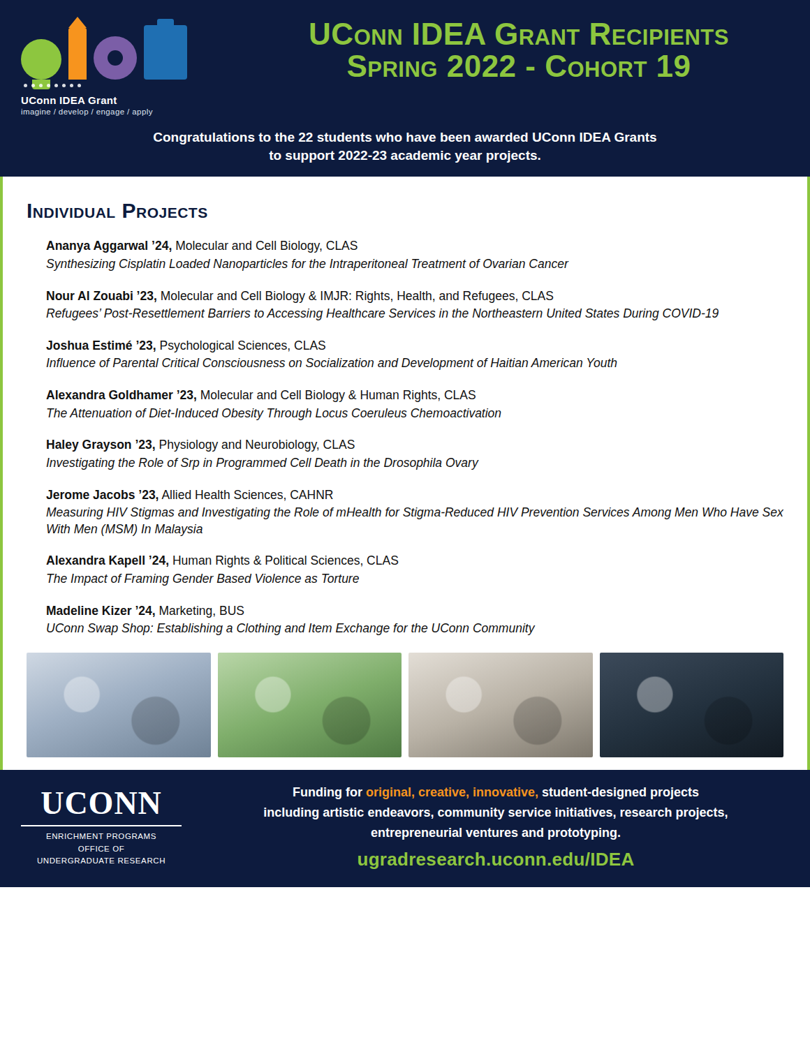UConn IDEA Grant
imagine / develop / engage / apply
UConn IDEA Grant Recipients Spring 2022 - Cohort 19
Congratulations to the 22 students who have been awarded UConn IDEA Grants
to support 2022-23 academic year projects.
Individual Projects
Ananya Aggarwal ’24, Molecular and Cell Biology, CLAS Synthesizing Cisplatin Loaded Nanoparticles for the Intraperitoneal Treatment of Ovarian Cancer
Nour Al Zouabi ’23, Molecular and Cell Biology & IMJR: Rights, Health, and Refugees, CLAS Refugees’ Post-Resettlement Barriers to Accessing Healthcare Services in the Northeastern United States During COVID-19
Joshua Estimé ’23, Psychological Sciences, CLAS Influence of Parental Critical Consciousness on Socialization and Development of Haitian American Youth
Alexandra Goldhamer ’23, Molecular and Cell Biology & Human Rights, CLAS The Attenuation of Diet-Induced Obesity Through Locus Coeruleus Chemoactivation
Haley Grayson ’23, Physiology and Neurobiology, CLAS Investigating the Role of Srp in Programmed Cell Death in the Drosophila Ovary
Jerome Jacobs ’23, Allied Health Sciences, CAHNR Measuring HIV Stigmas and Investigating the Role of mHealth for Stigma-Reduced HIV Prevention Services Among Men Who Have Sex With Men (MSM) In Malaysia
Alexandra Kapell ’24, Human Rights & Political Sciences, CLAS The Impact of Framing Gender Based Violence as Torture
Madeline Kizer ’24, Marketing, BUS UConn Swap Shop: Establishing a Clothing and Item Exchange for the UConn Community
UCONN
ENRICHMENT PROGRAMS
OFFICE OF
UNDERGRADUATE RESEARCH
Funding for original, creative, innovative, student-designed projects
including artistic endeavors, community service initiatives, research projects,
entrepreneurial ventures and prototyping.
ugradresearch.uconn.edu/IDEA